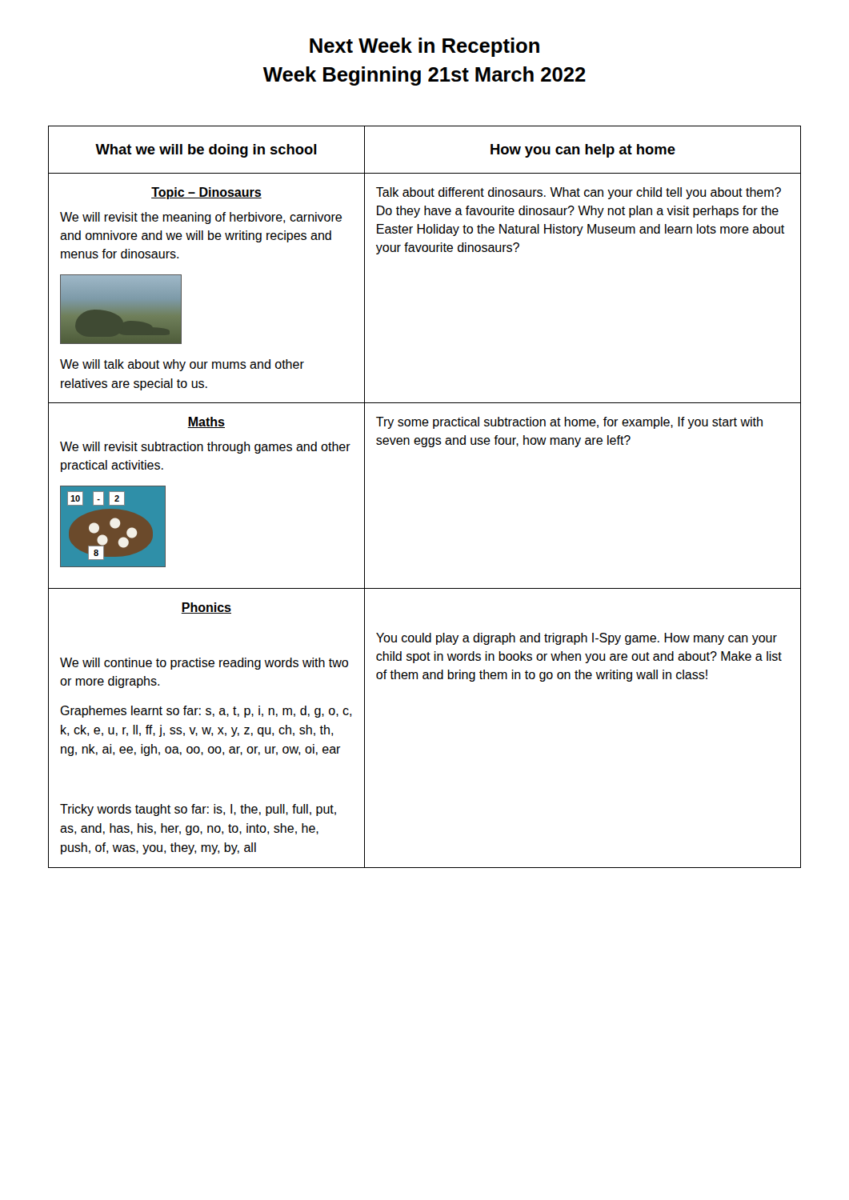Next Week in Reception
Week Beginning 21st March 2022
| What we will be doing in school | How you can help at home |
| --- | --- |
| Topic – Dinosaurs We will revisit the meaning of herbivore, carnivore and omnivore and we will be writing recipes and menus for dinosaurs. We will talk about why our mums and other relatives are special to us. | Talk about different dinosaurs. What can your child tell you about them? Do they have a favourite dinosaur? Why not plan a visit perhaps for the Easter Holiday to the Natural History Museum and learn lots more about your favourite dinosaurs? |
| Maths We will revisit subtraction through games and other practical activities. 10 - 2 8 | Try some practical subtraction at home, for example, If you start with seven eggs and use four, how many are left? |
| Phonics We will continue to practise reading words with two or more digraphs. Graphemes learnt so far: s, a, t, p, i, n, m, d, g, o, c, k, ck, e, u, r, ll, ff, j, ss, v, w, x, y, z, qu, ch, sh, th, ng, nk, ai, ee, igh, oa, oo, oo, ar, or, ur, ow, oi, ear Tricky words taught so far: is, I, the, pull, full, put, as, and, has, his, her, go, no, to, into, she, he, push, of, was, you, they, my, by, all | You could play a digraph and trigraph I-Spy game. How many can your child spot in words in books or when you are out and about? Make a list of them and bring them in to go on the writing wall in class! |